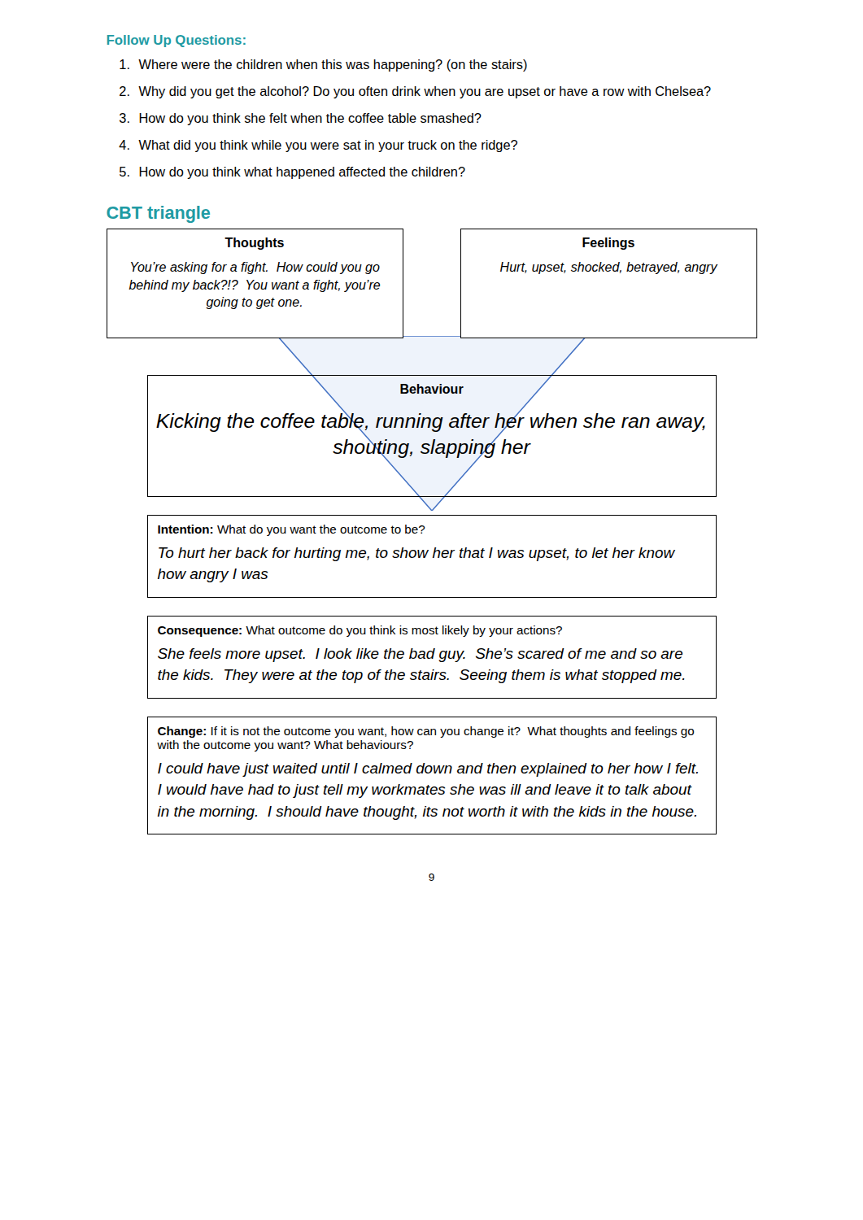Follow Up Questions:
Where were the children when this was happening? (on the stairs)
Why did you get the alcohol? Do you often drink when you are upset or have a row with Chelsea?
How do you think she felt when the coffee table smashed?
What did you think while you were sat in your truck on the ridge?
How do you think what happened affected the children?
CBT triangle
Thoughts
You’re asking for a fight. How could you go behind my back?!? You want a fight, you’re going to get one.
Feelings
Hurt, upset, shocked, betrayed, angry
Behaviour
Kicking the coffee table, running after her when she ran away, shouting, slapping her
Intention: What do you want the outcome to be?
To hurt her back for hurting me, to show her that I was upset, to let her know how angry I was
Consequence: What outcome do you think is most likely by your actions?
She feels more upset. I look like the bad guy. She’s scared of me and so are the kids. They were at the top of the stairs. Seeing them is what stopped me.
Change: If it is not the outcome you want, how can you change it? What thoughts and feelings go with the outcome you want? What behaviours?
I could have just waited until I calmed down and then explained to her how I felt. I would have had to just tell my workmates she was ill and leave it to talk about in the morning. I should have thought, its not worth it with the kids in the house.
9